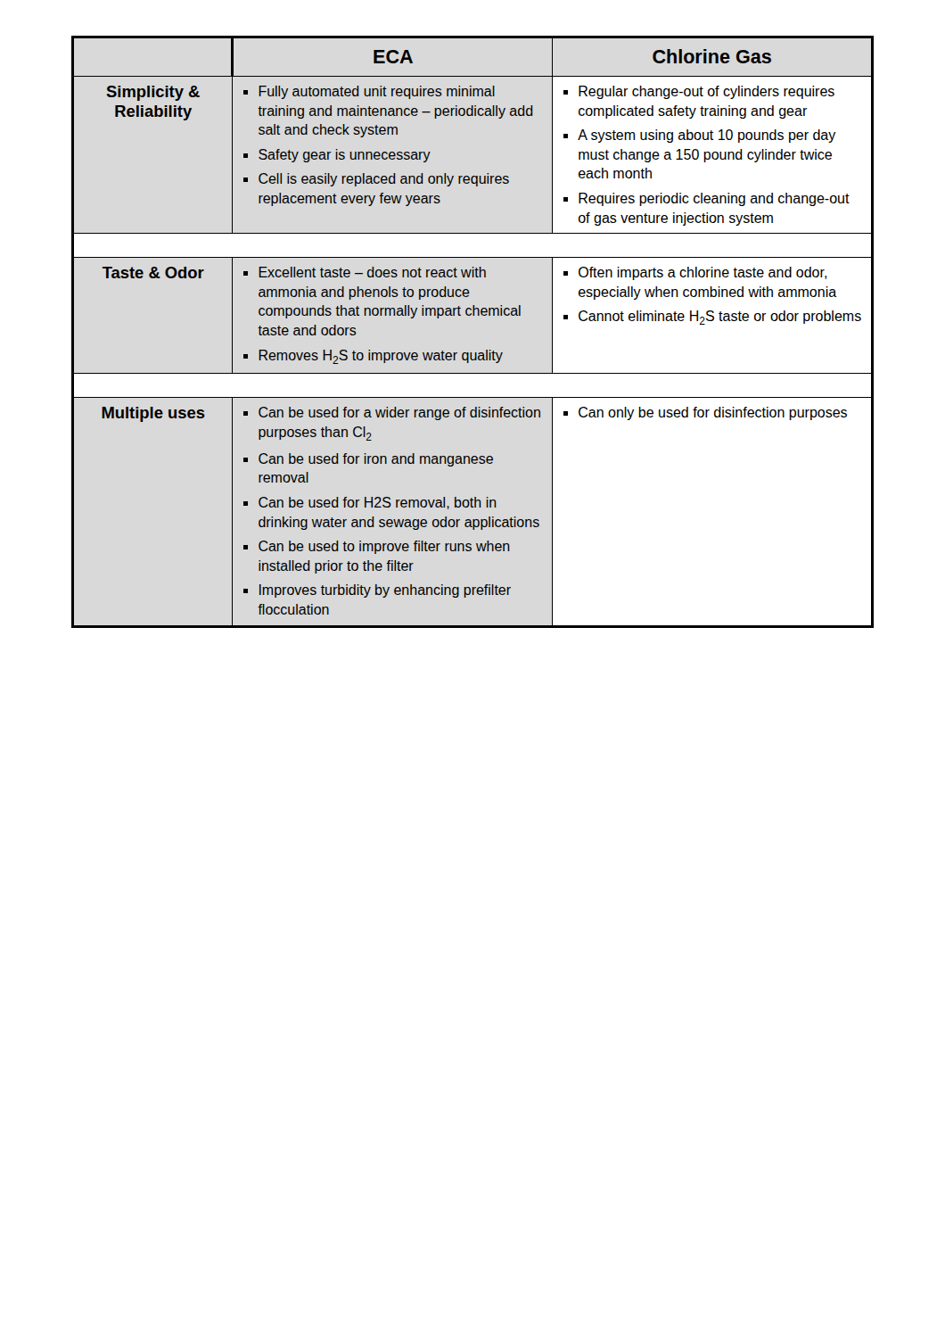| | ECA | Chlorine Gas |
| --- | --- | --- |
| Simplicity & Reliability | Fully automated unit requires minimal training and maintenance – periodically add salt and check system Safety gear is unnecessary Cell is easily replaced and only requires replacement every few years | Regular change-out of cylinders requires complicated safety training and gear A system using about 10 pounds per day must change a 150 pound cylinder twice each month Requires periodic cleaning and change-out of gas venture injection system |
| Taste & Odor | Excellent taste – does not react with ammonia and phenols to produce compounds that normally impart chemical taste and odors Removes H 2 S to improve water quality | Often imparts a chlorine taste and odor, especially when combined with ammonia Cannot eliminate H 2 S taste or odor problems |
| Multiple uses | Can be used for a wider range of disinfection purposes than Cl 2 Can be used for iron and manganese removal Can be used for H2S removal, both in drinking water and sewage odor applications Can be used to improve filter runs when installed prior to the filter Improves turbidity by enhancing prefilter flocculation | Can only be used for disinfection purposes |